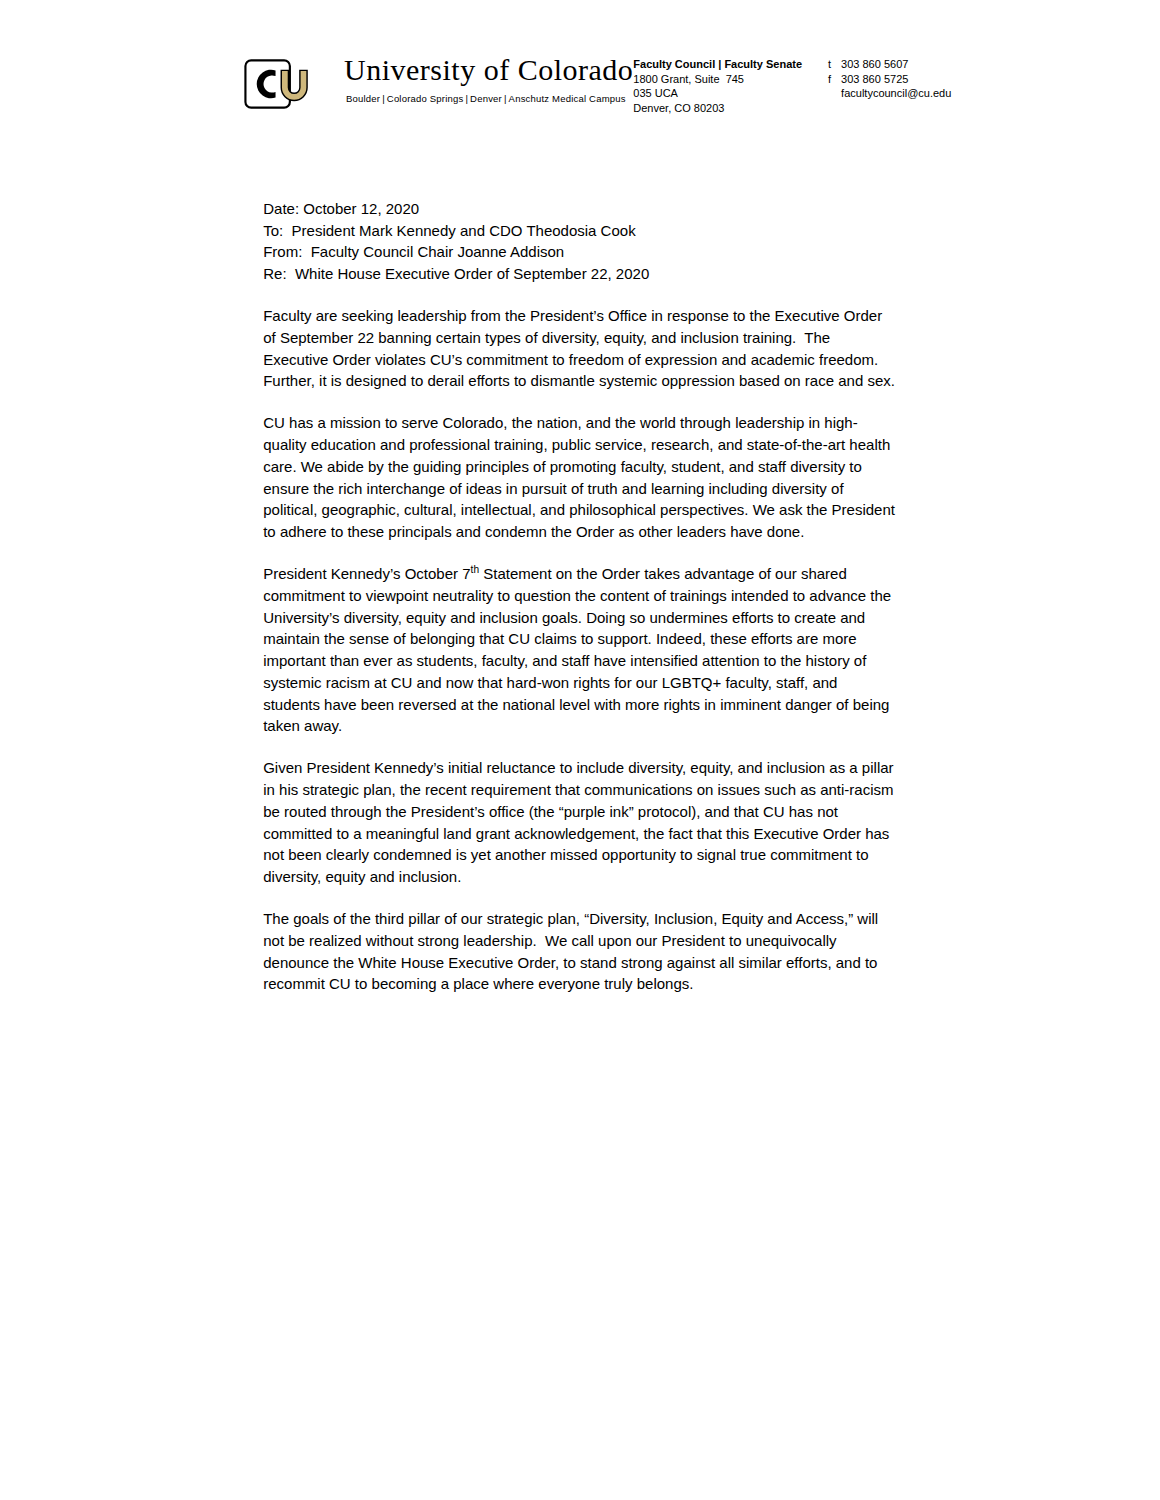University of Colorado
Boulder|Colorado Springs|Denver|Anschutz Medical Campus
Faculty Council | Faculty Senate
1800 Grant, Suite 745
035 UCA
Denver, CO 80203
| t | 303 860 5607 |
| f | 303 860 5725 |
| | facultycouncil@cu.edu |
Date: October 12, 2020
To: President Mark Kennedy and CDO Theodosia Cook
From: Faculty Council Chair Joanne Addison
Re: White House Executive Order of September 22, 2020
Faculty are seeking leadership from the President’s Office in response to the Executive Order of September 22 banning certain types of diversity, equity, and inclusion training. The Executive Order violates CU’s commitment to freedom of expression and academic freedom. Further, it is designed to derail efforts to dismantle systemic oppression based on race and sex.
CU has a mission to serve Colorado, the nation, and the world through leadership in high-quality education and professional training, public service, research, and state-of-the-art health care. We abide by the guiding principles of promoting faculty, student, and staff diversity to ensure the rich interchange of ideas in pursuit of truth and learning including diversity of political, geographic, cultural, intellectual, and philosophical perspectives. We ask the President to adhere to these principals and condemn the Order as other leaders have done.
President Kennedy’s October 7th Statement on the Order takes advantage of our shared commitment to viewpoint neutrality to question the content of trainings intended to advance the University’s diversity, equity and inclusion goals. Doing so undermines efforts to create and maintain the sense of belonging that CU claims to support. Indeed, these efforts are more important than ever as students, faculty, and staff have intensified attention to the history of systemic racism at CU and now that hard-won rights for our LGBTQ+ faculty, staff, and students have been reversed at the national level with more rights in imminent danger of being taken away.
Given President Kennedy’s initial reluctance to include diversity, equity, and inclusion as a pillar in his strategic plan, the recent requirement that communications on issues such as anti-racism be routed through the President’s office (the “purple ink” protocol), and that CU has not committed to a meaningful land grant acknowledgement, the fact that this Executive Order has not been clearly condemned is yet another missed opportunity to signal true commitment to diversity, equity and inclusion.
The goals of the third pillar of our strategic plan, “Diversity, Inclusion, Equity and Access,” will not be realized without strong leadership. We call upon our President to unequivocally denounce the White House Executive Order, to stand strong against all similar efforts, and to recommit CU to becoming a place where everyone truly belongs.